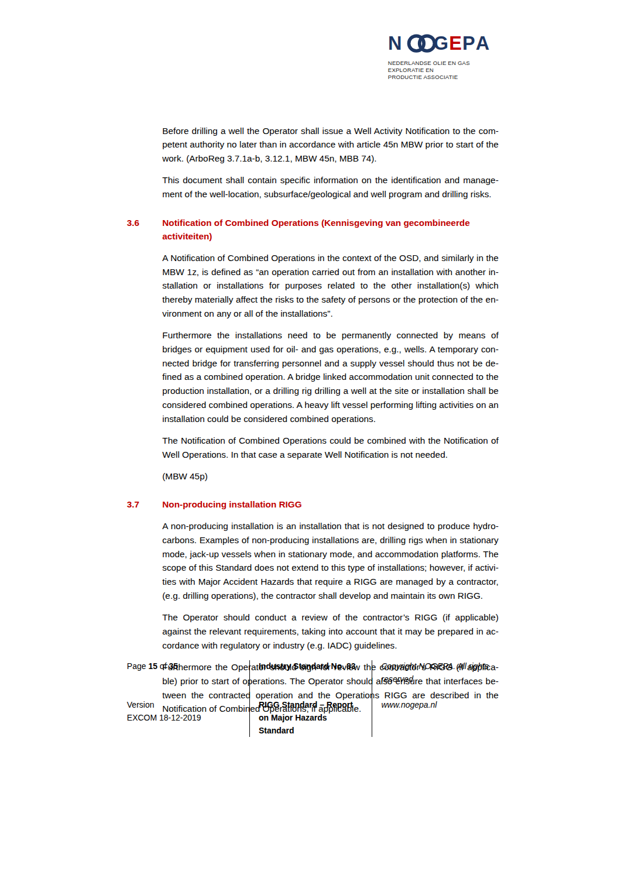N G E P A
Nederlandse Olie en Gas
Exploratie en Productie Associatie
Before drilling a well the Operator shall issue a Well Activity Notification to the competent authority no later than in accordance with article 45n MBW prior to start of the work. (ArboReg 3.7.1a-b, 3.12.1, MBW 45n, MBB 74).
This document shall contain specific information on the identification and management of the well-location, subsurface/geological and well program and drilling risks.
3.6 Notification of Combined Operations (Kennisgeving van gecombineerde activiteiten)
A Notification of Combined Operations in the context of the OSD, and similarly in the MBW 1z, is defined as “an operation carried out from an installation with another installation or installations for purposes related to the other installation(s) which thereby materially affect the risks to the safety of persons or the protection of the environment on any or all of the installations”.
Furthermore the installations need to be permanently connected by means of bridges or equipment used for oil- and gas operations, e.g., wells. A temporary connected bridge for transferring personnel and a supply vessel should thus not be defined as a combined operation. A bridge linked accommodation unit connected to the production installation, or a drilling rig drilling a well at the site or installation shall be considered combined operations. A heavy lift vessel performing lifting activities on an installation could be considered combined operations.
The Notification of Combined Operations could be combined with the Notification of Well Operations. In that case a separate Well Notification is not needed.
(MBW 45p)
3.7 Non-producing installation RIGG
A non-producing installation is an installation that is not designed to produce hydrocarbons. Examples of non-producing installations are, drilling rigs when in stationary mode, jack-up vessels when in stationary mode, and accommodation platforms. The scope of this Standard does not extend to this type of installations; however, if activities with Major Accident Hazards that require a RIGG are managed by a contractor, (e.g. drilling operations), the contractor shall develop and maintain its own RIGG.
The Operator should conduct a review of the contractor’s RIGG (if applicable) against the relevant requirements, taking into account that it may be prepared in accordance with regulatory or industry (e.g. IADC) guidelines.
Furthermore the Operator should sign for review the contractor’s RIGG (if applicable) prior to start of operations. The Operator should also ensure that interfaces between the contracted operation and the Operations RIGG are described in the Notification of Combined Operations, if applicable.
| Page 15 of 35 | Industry Standard No. 83 | Copyright NOGEPA. All rights reserved |
| Version EXCOM 18-12-2019 | RIGG Standard – Report on Major Hazards Standard | www.nogepa.nl |